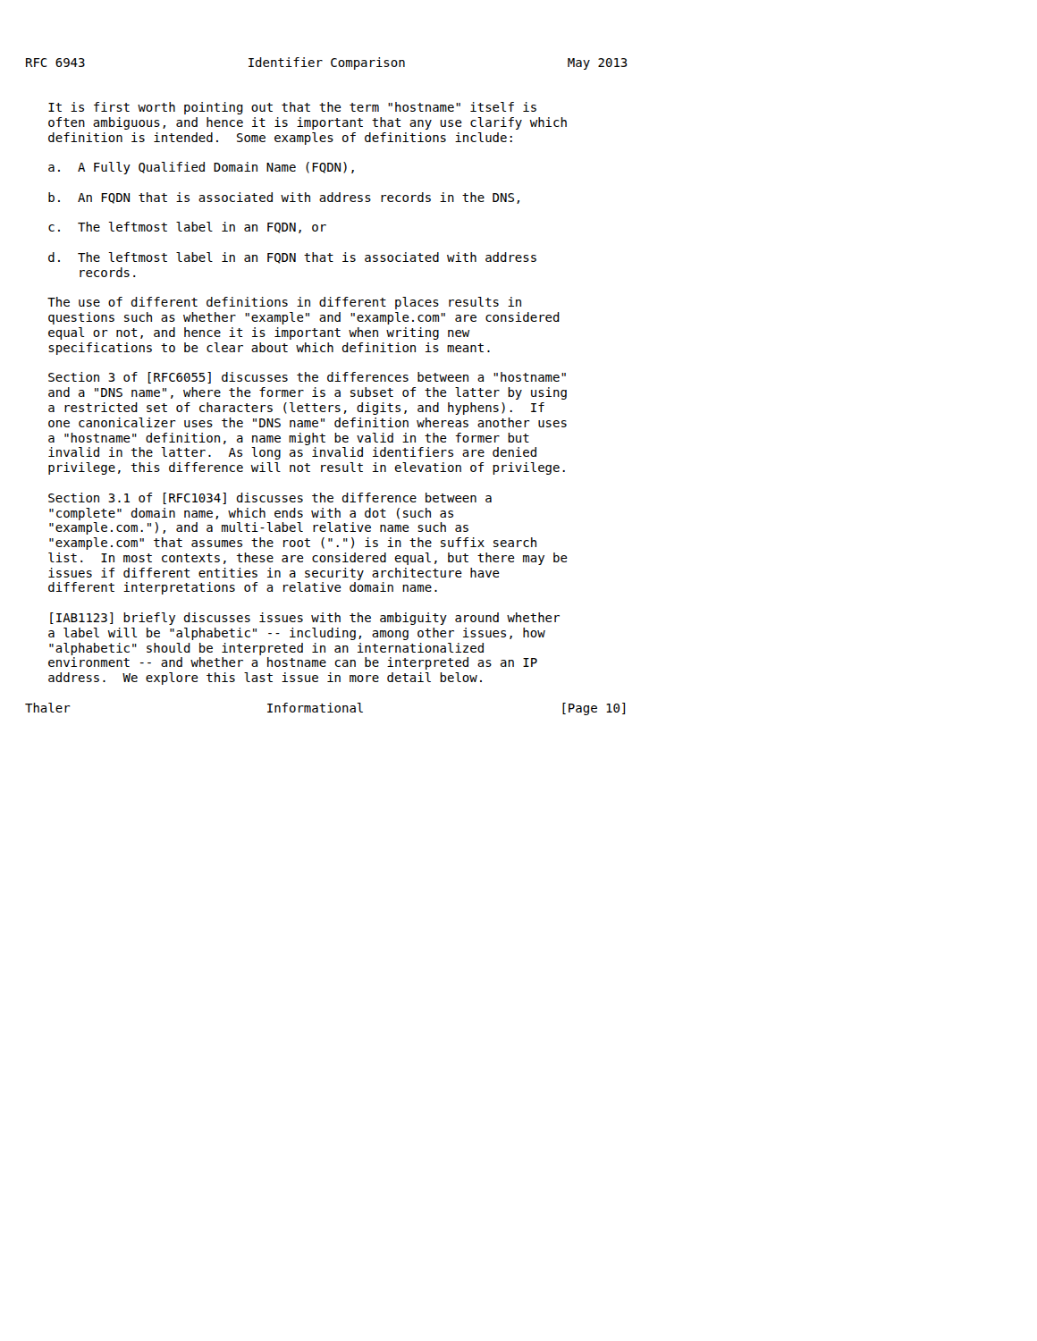RFC 6943 Identifier Comparison May 2013
It is first worth pointing out that the term "hostname" itself is often ambiguous, and hence it is important that any use clarify which definition is intended. Some examples of definitions include: a. A Fully Qualified Domain Name (FQDN), b. An FQDN that is associated with address records in the DNS, c. The leftmost label in an FQDN, or d. The leftmost label in an FQDN that is associated with address records. The use of different definitions in different places results in questions such as whether "example" and "example.com" are considered equal or not, and hence it is important when writing new specifications to be clear about which definition is meant. Section 3 of [RFC6055] discusses the differences between a "hostname" and a "DNS name", where the former is a subset of the latter by using a restricted set of characters (letters, digits, and hyphens). If one canonicalizer uses the "DNS name" definition whereas another uses a "hostname" definition, a name might be valid in the former but invalid in the latter. As long as invalid identifiers are denied privilege, this difference will not result in elevation of privilege. Section 3.1 of [RFC1034] discusses the difference between a "complete" domain name, which ends with a dot (such as "example.com."), and a multi-label relative name such as "example.com" that assumes the root (".") is in the suffix search list. In most contexts, these are considered equal, but there may be issues if different entities in a security architecture have different interpretations of a relative domain name. [IAB1123] briefly discusses issues with the ambiguity around whether a label will be "alphabetic" -- including, among other issues, how "alphabetic" should be interpreted in an internationalized environment -- and whether a hostname can be interpreted as an IP address. We explore this last issue in more detail below.
Thaler Informational [Page 10]